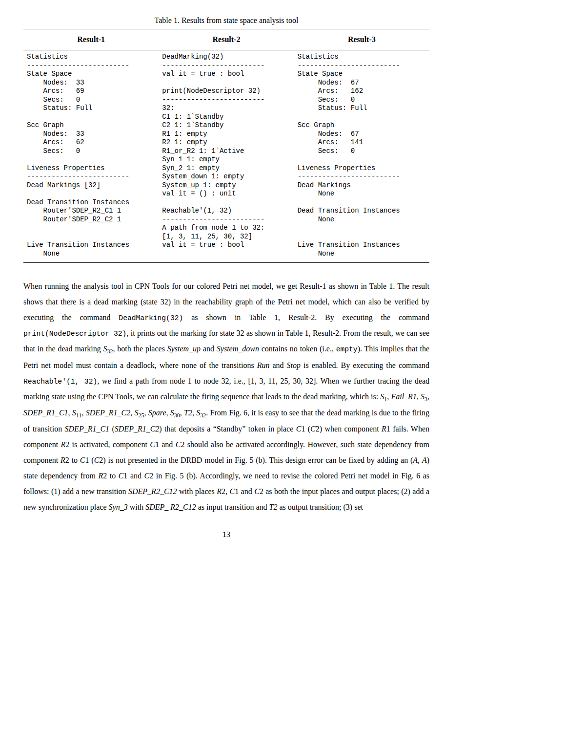Table 1. Results from state space analysis tool
| Result-1 | Result-2 | Result-3 |
| --- | --- | --- |
| Statistics ------------------------- State Space Nodes: 33 Arcs: 69 Secs: 0 Status: Full Scc Graph Nodes: 33 Arcs: 62 Secs: 0 Liveness Properties ------------------------- Dead Markings [32] Dead Transition Instances Router'SDEP_R2_C1 1 Router'SDEP_R2_C2 1 Live Transition Instances None | DeadMarking(32) ------------------------- val it = true : bool print(NodeDescriptor 32) ------------------------- 32: C1 1: 1`Standby C2 1: 1`Standby R1 1: empty R2 1: empty R1_or_R2 1: 1`Active Syn_1 1: empty Syn_2 1: empty System_down 1: empty System_up 1: empty val it = () : unit Reachable'(1, 32) ------------------------- A path from node 1 to 32: [1, 3, 11, 25, 30, 32] val it = true : bool | Statistics ------------------------- State Space Nodes: 67 Arcs: 162 Secs: 0 Status: Full Scc Graph Nodes: 67 Arcs: 141 Secs: 0 Liveness Properties ------------------------- Dead Markings None Dead Transition Instances None Live Transition Instances None |
When running the analysis tool in CPN Tools for our colored Petri net model, we get Result-1 as shown in Table 1. The result shows that there is a dead marking (state 32) in the reachability graph of the Petri net model, which can also be verified by executing the command DeadMarking(32) as shown in Table 1, Result-2. By executing the command print(NodeDescriptor 32), it prints out the marking for state 32 as shown in Table 1, Result-2. From the result, we can see that in the dead marking S32, both the places System_up and System_down contains no token (i.e., empty). This implies that the Petri net model must contain a deadlock, where none of the transitions Run and Stop is enabled. By executing the command Reachable'(1, 32), we find a path from node 1 to node 32, i.e., [1, 3, 11, 25, 30, 32]. When we further tracing the dead marking state using the CPN Tools, we can calculate the firing sequence that leads to the dead marking, which is: S1, Fail_R1, S3, SDEP_R1_C1, S11, SDEP_R1_C2, S25, Spare, S30, T2, S32. From Fig. 6, it is easy to see that the dead marking is due to the firing of transition SDEP_R1_C1 (SDEP_R1_C2) that deposits a “Standby” token in place C1 (C2) when component R1 fails. When component R2 is activated, component C1 and C2 should also be activated accordingly. However, such state dependency from component R2 to C1 (C2) is not presented in the DRBD model in Fig. 5 (b). This design error can be fixed by adding an (A, A) state dependency from R2 to C1 and C2 in Fig. 5 (b). Accordingly, we need to revise the colored Petri net model in Fig. 6 as follows: (1) add a new transition SDEP_R2_C12 with places R2, C1 and C2 as both the input places and output places; (2) add a new synchronization place Syn_3 with SDEP_ R2_C12 as input transition and T2 as output transition; (3) set
13